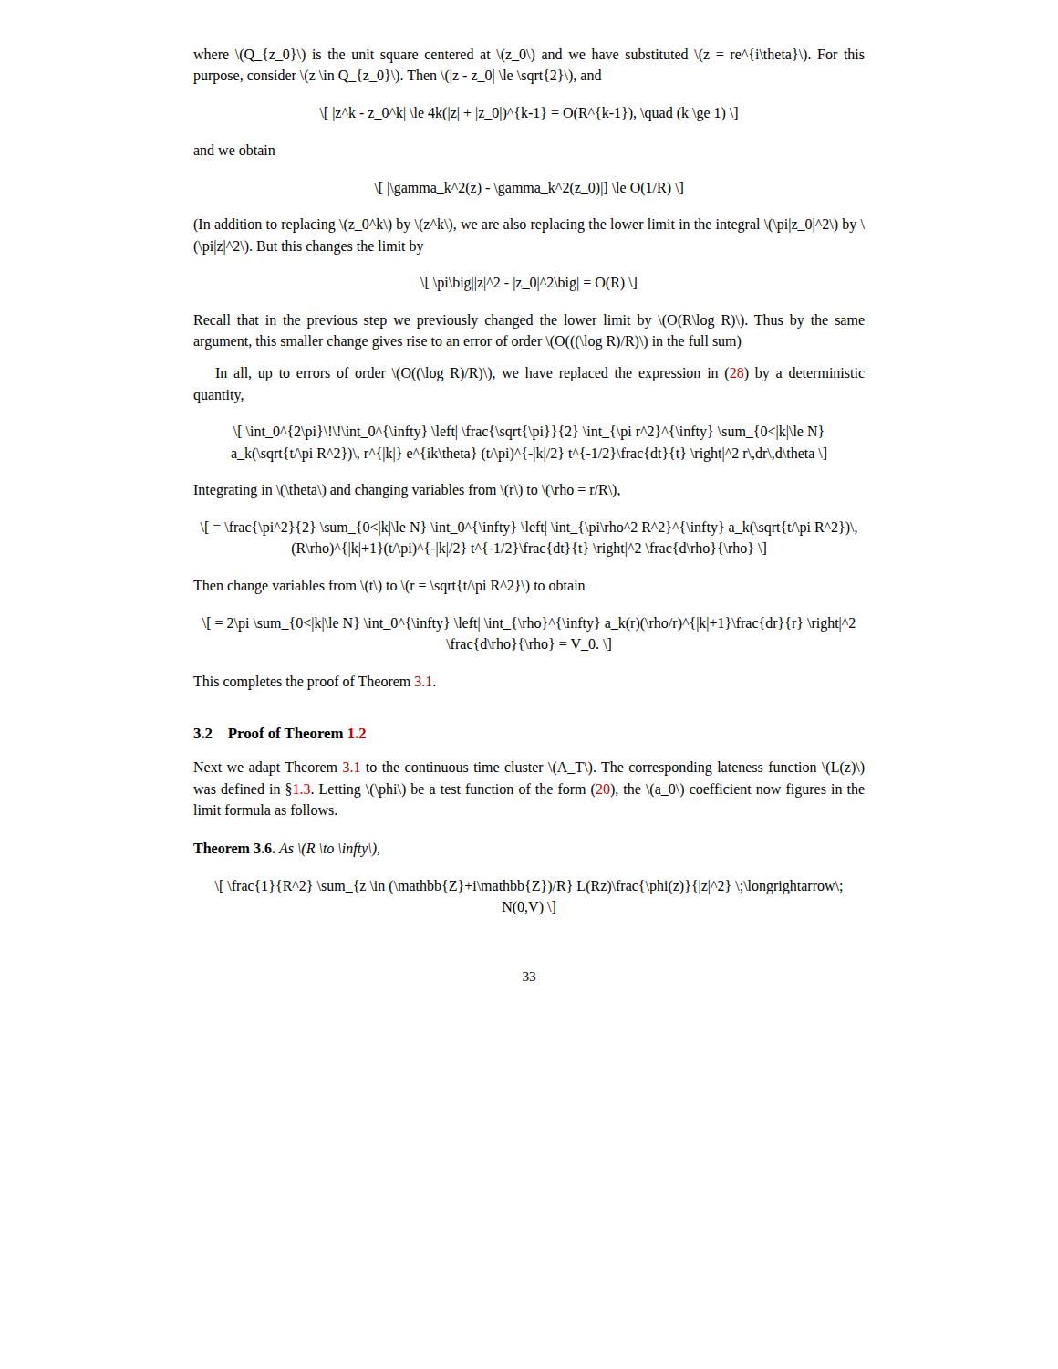where \(Q_{z_0}\) is the unit square centered at \(z_0\) and we have substituted \(z = re^{i\theta}\). For this purpose, consider \(z \in Q_{z_0}\). Then \(|z - z_0| \le \sqrt{2}\), and
\[ |z^k - z_0^k| \le 4k(|z| + |z_0|)^{k-1} = O(R^{k-1}), \quad (k \ge 1) \]
and we obtain
\[ |\gamma_k^2(z) - \gamma_k^2(z_0)|] \le O(1/R) \]
(In addition to replacing \(z_0^k\) by \(z^k\), we are also replacing the lower limit in the integral \(\pi|z_0|^2\) by \(\pi|z|^2\). But this changes the limit by
\[ \pi\big||z|^2 - |z_0|^2\big| = O(R) \]
Recall that in the previous step we previously changed the lower limit by \(O(R\log R)\). Thus by the same argument, this smaller change gives rise to an error of order \(O(((\log R)/R)\) in the full sum)
In all, up to errors of order \(O((\log R)/R)\), we have replaced the expression in (28) by a deterministic quantity,
\[ \int_0^{2\pi}\!\!\int_0^{\infty} \left| \frac{\sqrt{\pi}}{2} \int_{\pi r^2}^{\infty} \sum_{0<|k|\le N} a_k(\sqrt{t/\pi R^2})\, r^{|k|} e^{ik\theta} (t/\pi)^{-|k|/2} t^{-1/2}\frac{dt}{t} \right|^2 r\,dr\,d\theta \]
Integrating in \(\theta\) and changing variables from \(r\) to \(\rho = r/R\),
\[ = \frac{\pi^2}{2} \sum_{0<|k|\le N} \int_0^{\infty} \left| \int_{\pi\rho^2 R^2}^{\infty} a_k(\sqrt{t/\pi R^2})\,(R\rho)^{|k|+1}(t/\pi)^{-|k|/2} t^{-1/2}\frac{dt}{t} \right|^2 \frac{d\rho}{\rho} \]
Then change variables from \(t\) to \(r = \sqrt{t/\pi R^2}\) to obtain
\[ = 2\pi \sum_{0<|k|\le N} \int_0^{\infty} \left| \int_{\rho}^{\infty} a_k(r)(\rho/r)^{|k|+1}\frac{dr}{r} \right|^2 \frac{d\rho}{\rho} = V_0. \]
This completes the proof of Theorem 3.1.
3.2 Proof of Theorem 1.2
Next we adapt Theorem 3.1 to the continuous time cluster \(A_T\). The corresponding lateness function \(L(z)\) was defined in §1.3. Letting \(\phi\) be a test function of the form (20), the \(a_0\) coefficient now figures in the limit formula as follows.
Theorem 3.6. As \(R \to \infty\),
\[ \frac{1}{R^2} \sum_{z \in (\mathbb{Z}+i\mathbb{Z})/R} L(Rz)\frac{\phi(z)}{|z|^2} \;\longrightarrow\; N(0,V) \]
33